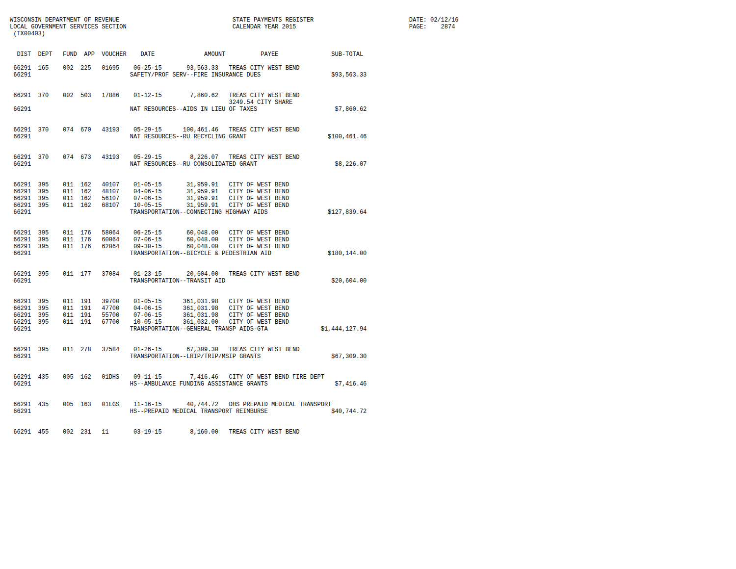WISCONSIN DEPARTMENT OF REVENUE STATE PAYMENTS REGISTER DATE: 02/12/16 LOCAL GOVERNMENT SERVICES SECTION CALENDAR YEAR 2015 PAGE: 2874 (TX00403) DIST DEPT FUND APP VOUCHER DATE AMOUNT PAYEE SUB-TOTAL 66291 165 002 225 01695 06-25-15 93,563.33 TREAS CITY WEST BEND 66291 SAFETY/PROF SERV--FIRE INSURANCE DUES $93,563.33 66291 370 002 503 17886 01-12-15 7,860.62 TREAS CITY WEST BEND 3249.54 CITY SHARE 66291 NAT RESOURCES--AIDS IN LIEU OF TAXES $7,860.62 66291 370 074 670 43193 05-29-15 100,461.46 TREAS CITY WEST BEND 66291 NAT RESOURCES--RU RECYCLING GRANT $100,461.46 66291 370 074 673 43193 05-29-15 8,226.07 TREAS CITY WEST BEND 66291 NAT RESOURCES--RU CONSOLIDATED GRANT $8,226.07 66291 395 011 162 40107 01-05-15 31,959.91 CITY OF WEST BEND 66291 395 011 162 48107 04-06-15 31,959.91 CITY OF WEST BEND 66291 395 011 162 56107 07-06-15 31,959.91 CITY OF WEST BEND 66291 395 011 162 68107 10-05-15 31,959.91 CITY OF WEST BEND 66291 TRANSPORTATION--CONNECTING HIGHWAY AIDS $127,839.64 66291 395 011 176 58064 06-25-15 60,048.00 CITY OF WEST BEND 66291 395 011 176 60064 07-06-15 60,048.00 CITY OF WEST BEND 66291 395 011 176 62064 09-30-15 60,048.00 CITY OF WEST BEND 66291 TRANSPORTATION--BICYCLE & PEDESTRIAN AID $180,144.00 66291 395 011 177 37084 01-23-15 20,604.00 TREAS CITY WEST BEND 66291 TRANSPORTATION--TRANSIT AID $20,604.00 66291 395 011 191 39700 01-05-15 361,031.98 CITY OF WEST BEND 66291 395 011 191 47700 04-06-15 361,031.98 CITY OF WEST BEND 66291 395 011 191 55700 07-06-15 361,031.98 CITY OF WEST BEND 66291 395 011 191 67700 10-05-15 361,032.00 CITY OF WEST BEND 66291 TRANSPORTATION--GENERAL TRANSP AIDS-GTA $1,444,127.94 66291 395 011 278 37584 01-26-15 67,309.30 TREAS CITY WEST BEND 66291 TRANSPORTATION--LRIP/TRIP/MSIP GRANTS $67,309.30 66291 435 005 162 01DHS 09-11-15 7,416.46 CITY OF WEST BEND FIRE DEPT 66291 HS--AMBULANCE FUNDING ASSISTANCE GRANTS $7,416.46 66291 435 005 163 01LGS 11-16-15 40,744.72 DHS PREPAID MEDICAL TRANSPORT 66291 HS--PREPAID MEDICAL TRANSPORT REIMBURSE $40,744.72 66291 455 002 231 11 03-19-15 8,160.00 TREAS CITY WEST BEND